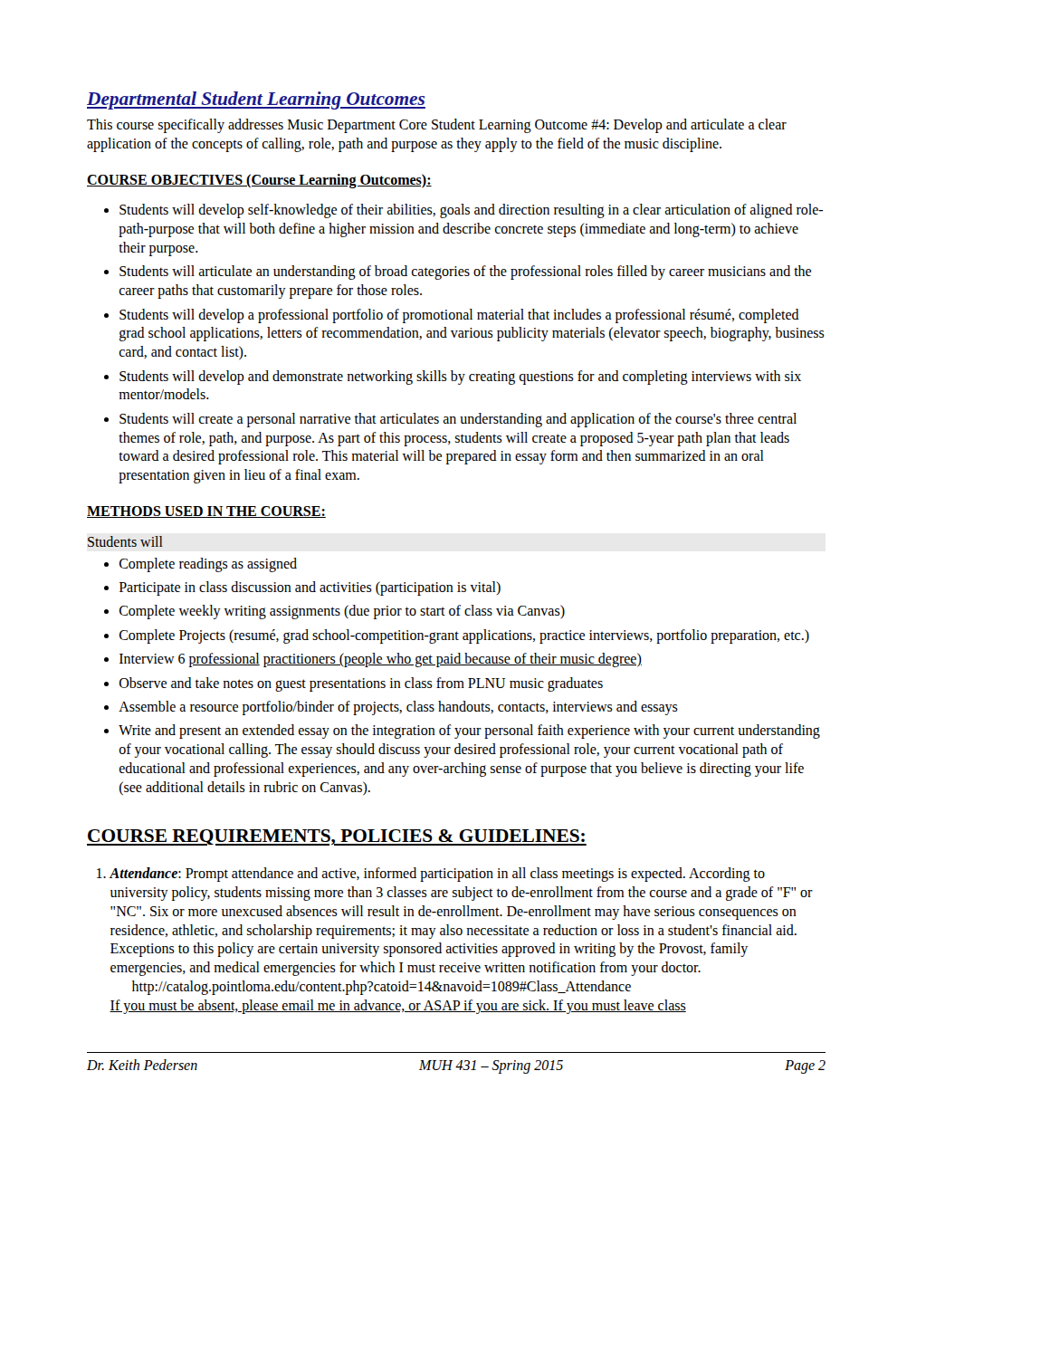Departmental Student Learning Outcomes
This course specifically addresses Music Department Core Student Learning Outcome #4: Develop and articulate a clear application of the concepts of calling, role, path and purpose as they apply to the field of the music discipline.
COURSE OBJECTIVES (Course Learning Outcomes):
Students will develop self-knowledge of their abilities, goals and direction resulting in a clear articulation of aligned role-path-purpose that will both define a higher mission and describe concrete steps (immediate and long-term) to achieve their purpose.
Students will articulate an understanding of broad categories of the professional roles filled by career musicians and the career paths that customarily prepare for those roles.
Students will develop a professional portfolio of promotional material that includes a professional résumé, completed grad school applications, letters of recommendation, and various publicity materials (elevator speech, biography, business card, and contact list).
Students will develop and demonstrate networking skills by creating questions for and completing interviews with six mentor/models.
Students will create a personal narrative that articulates an understanding and application of the course's three central themes of role, path, and purpose. As part of this process, students will create a proposed 5-year path plan that leads toward a desired professional role. This material will be prepared in essay form and then summarized in an oral presentation given in lieu of a final exam.
METHODS USED IN THE COURSE:
Students will
Complete readings as assigned
Participate in class discussion and activities (participation is vital)
Complete weekly writing assignments (due prior to start of class via Canvas)
Complete Projects (resumé, grad school-competition-grant applications, practice interviews, portfolio preparation, etc.)
Interview 6 professional practitioners (people who get paid because of their music degree)
Observe and take notes on guest presentations in class from PLNU music graduates
Assemble a resource portfolio/binder of projects, class handouts, contacts, interviews and essays
Write and present an extended essay on the integration of your personal faith experience with your current understanding of your vocational calling. The essay should discuss your desired professional role, your current vocational path of educational and professional experiences, and any over-arching sense of purpose that you believe is directing your life (see additional details in rubric on Canvas).
COURSE REQUIREMENTS, POLICIES & GUIDELINES:
Attendance: Prompt attendance and active, informed participation in all class meetings is expected. According to university policy, students missing more than 3 classes are subject to de-enrollment from the course and a grade of "F" or "NC". Six or more unexcused absences will result in de-enrollment. De-enrollment may have serious consequences on residence, athletic, and scholarship requirements; it may also necessitate a reduction or loss in a student's financial aid. Exceptions to this policy are certain university sponsored activities approved in writing by the Provost, family emergencies, and medical emergencies for which I must receive written notification from your doctor.
http://catalog.pointloma.edu/content.php?catoid=14&navoid=1089#Class_Attendance
If you must be absent, please email me in advance, or ASAP if you are sick. If you must leave class
Dr. Keith Pedersen MUH 431 – Spring 2015 Page 2